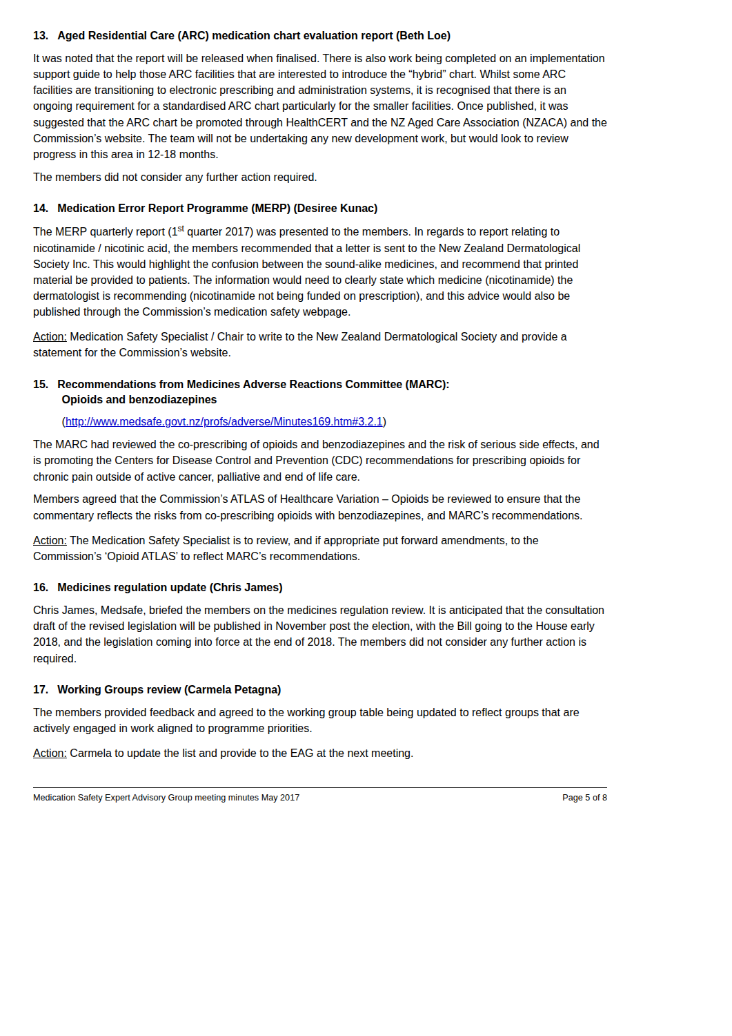13. Aged Residential Care (ARC) medication chart evaluation report (Beth Loe)
It was noted that the report will be released when finalised. There is also work being completed on an implementation support guide to help those ARC facilities that are interested to introduce the “hybrid” chart. Whilst some ARC facilities are transitioning to electronic prescribing and administration systems, it is recognised that there is an ongoing requirement for a standardised ARC chart particularly for the smaller facilities. Once published, it was suggested that the ARC chart be promoted through HealthCERT and the NZ Aged Care Association (NZACA) and the Commission’s website. The team will not be undertaking any new development work, but would look to review progress in this area in 12-18 months.
The members did not consider any further action required.
14. Medication Error Report Programme (MERP) (Desiree Kunac)
The MERP quarterly report (1st quarter 2017) was presented to the members. In regards to report relating to nicotinamide / nicotinic acid, the members recommended that a letter is sent to the New Zealand Dermatological Society Inc. This would highlight the confusion between the sound-alike medicines, and recommend that printed material be provided to patients. The information would need to clearly state which medicine (nicotinamide) the dermatologist is recommending (nicotinamide not being funded on prescription), and this advice would also be published through the Commission’s medication safety webpage.
Action: Medication Safety Specialist / Chair to write to the New Zealand Dermatological Society and provide a statement for the Commission’s website.
15. Recommendations from Medicines Adverse Reactions Committee (MARC):
Opioids and benzodiazepines
(http://www.medsafe.govt.nz/profs/adverse/Minutes169.htm#3.2.1)
The MARC had reviewed the co-prescribing of opioids and benzodiazepines and the risk of serious side effects, and is promoting the Centers for Disease Control and Prevention (CDC) recommendations for prescribing opioids for chronic pain outside of active cancer, palliative and end of life care.
Members agreed that the Commission’s ATLAS of Healthcare Variation – Opioids be reviewed to ensure that the commentary reflects the risks from co-prescribing opioids with benzodiazepines, and MARC’s recommendations.
Action: The Medication Safety Specialist is to review, and if appropriate put forward amendments, to the Commission’s ‘Opioid ATLAS’ to reflect MARC’s recommendations.
16. Medicines regulation update (Chris James)
Chris James, Medsafe, briefed the members on the medicines regulation review. It is anticipated that the consultation draft of the revised legislation will be published in November post the election, with the Bill going to the House early 2018, and the legislation coming into force at the end of 2018. The members did not consider any further action is required.
17. Working Groups review (Carmela Petagna)
The members provided feedback and agreed to the working group table being updated to reflect groups that are actively engaged in work aligned to programme priorities.
Action: Carmela to update the list and provide to the EAG at the next meeting.
Medication Safety Expert Advisory Group meeting minutes May 2017 Page 5 of 8